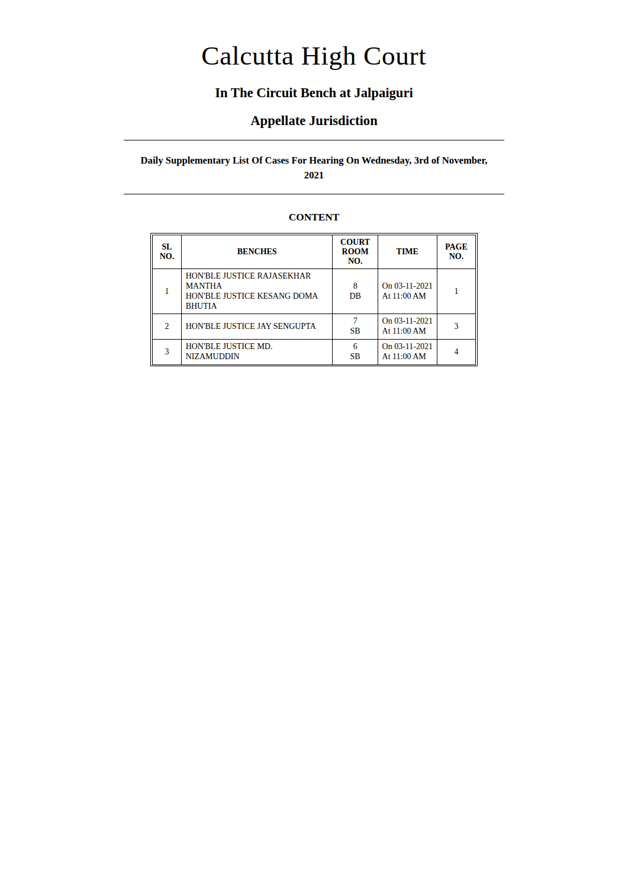Calcutta High Court
In The Circuit Bench at Jalpaiguri
Appellate Jurisdiction
Daily Supplementary List Of Cases For Hearing On Wednesday, 3rd of November,
2021
CONTENT
| SL NO. | BENCHES | COURT ROOM NO. | TIME | PAGE NO. |
| --- | --- | --- | --- | --- |
| 1 | HON'BLE JUSTICE RAJASEKHAR MANTHA HON'BLE JUSTICE KESANG DOMA BHUTIA | 8 DB | On 03-11-2021 At 11:00 AM | 1 |
| 2 | HON'BLE JUSTICE JAY SENGUPTA | 7 SB | On 03-11-2021 At 11:00 AM | 3 |
| 3 | HON'BLE JUSTICE MD. NIZAMUDDIN | 6 SB | On 03-11-2021 At 11:00 AM | 4 |